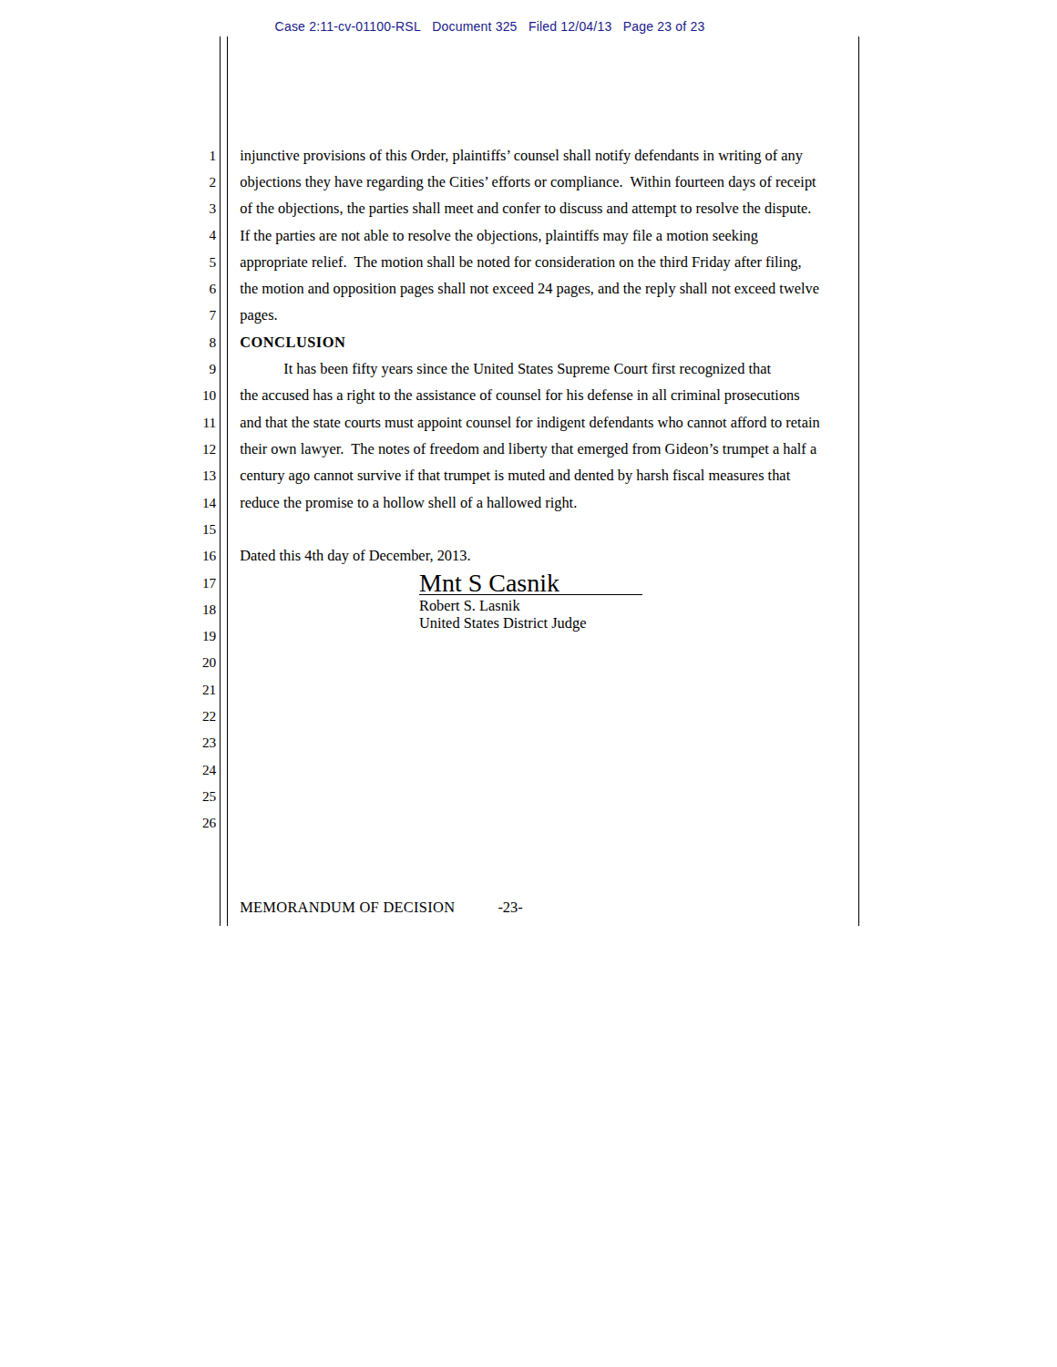Case 2:11-cv-01100-RSL Document 325 Filed 12/04/13 Page 23 of 23
1
2
3
4
5
6
7
8
9
10
11
12
13
14
15
16
17
18
19
20
21
22
23
24
25
26
injunctive provisions of this Order, plaintiffs’ counsel shall notify defendants in writing of any
objections they have regarding the Cities’ efforts or compliance. Within fourteen days of receipt
of the objections, the parties shall meet and confer to discuss and attempt to resolve the dispute.
If the parties are not able to resolve the objections, plaintiffs may file a motion seeking
appropriate relief. The motion shall be noted for consideration on the third Friday after filing,
the motion and opposition pages shall not exceed 24 pages, and the reply shall not exceed twelve
pages.
CONCLUSION
It has been fifty years since the United States Supreme Court first recognized that
the accused has a right to the assistance of counsel for his defense in all criminal prosecutions
and that the state courts must appoint counsel for indigent defendants who cannot afford to retain
their own lawyer. The notes of freedom and liberty that emerged from Gideon’s trumpet a half a
century ago cannot survive if that trumpet is muted and dented by harsh fiscal measures that
reduce the promise to a hollow shell of a hallowed right.
Dated this 4th day of December, 2013.
Mnt S Casnik
Robert S. Lasnik
United States District Judge
MEMORANDUM OF DECISION -23-